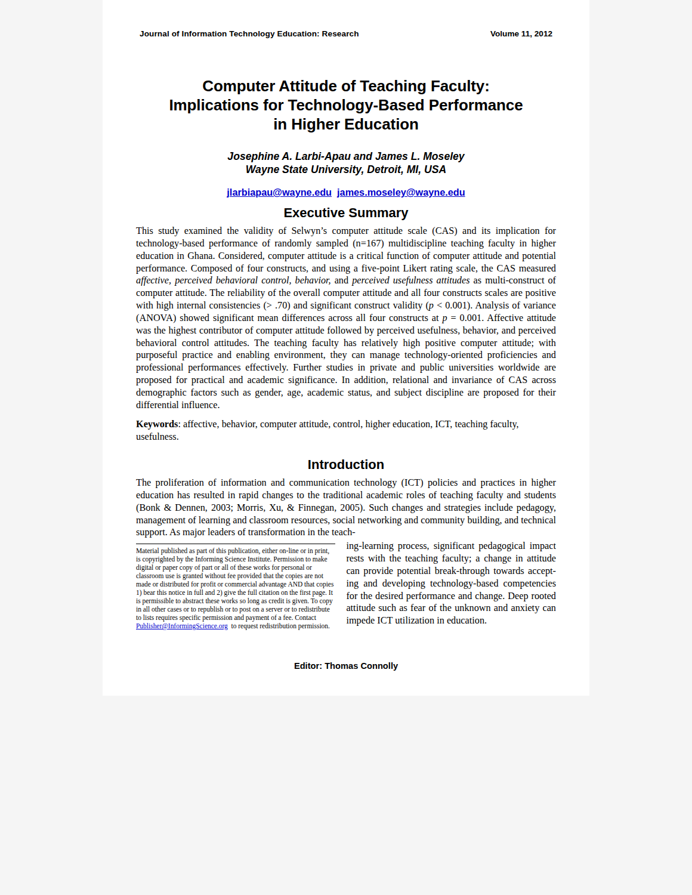Journal of Information Technology Education: Research Volume 11, 2012
Computer Attitude of Teaching Faculty:
Implications for Technology-Based Performance
in Higher Education
Josephine A. Larbi-Apau and James L. Moseley
Wayne State University, Detroit, MI, USA
jlarbiapau@wayne.edu james.moseley@wayne.edu
Executive Summary
This study examined the validity of Selwyn’s computer attitude scale (CAS) and its implication for technology-based performance of randomly sampled (n=167) multidiscipline teaching faculty in higher education in Ghana. Considered, computer attitude is a critical function of computer attitude and potential performance. Composed of four constructs, and using a five-point Likert rating scale, the CAS measured affective, perceived behavioral control, behavior, and perceived usefulness attitudes as multi-construct of computer attitude. The reliability of the overall computer attitude and all four constructs scales are positive with high internal consistencies (> .70) and significant construct validity (p < 0.001). Analysis of variance (ANOVA) showed significant mean differences across all four constructs at p = 0.001. Affective attitude was the highest contributor of computer attitude followed by perceived usefulness, behavior, and perceived behavioral control attitudes. The teaching faculty has relatively high positive computer attitude; with purposeful practice and enabling environment, they can manage technology-oriented proficiencies and professional performances effectively. Further studies in private and public universities worldwide are proposed for practical and academic significance. In addition, relational and invariance of CAS across demographic factors such as gender, age, academic status, and subject discipline are proposed for their differential influence.
Keywords: affective, behavior, computer attitude, control, higher education, ICT, teaching faculty, usefulness.
Introduction
The proliferation of information and communication technology (ICT) policies and practices in higher education has resulted in rapid changes to the traditional academic roles of teaching faculty and students (Bonk & Dennen, 2003; Morris, Xu, & Finnegan, 2005). Such changes and strategies include pedagogy, management of learning and classroom resources, social networking and community building, and technical support. As major leaders of transformation in the teach-
Material published as part of this publication, either on-line or in print, is copyrighted by the Informing Science Institute. Permission to make digital or paper copy of part or all of these works for personal or classroom use is granted without fee provided that the copies are not made or distributed for profit or commercial advantage AND that copies 1) bear this notice in full and 2) give the full citation on the first page. It is permissible to abstract these works so long as credit is given. To copy in all other cases or to republish or to post on a server or to redistribute to lists requires specific permission and payment of a fee. Contact Publisher@InformingScience.org to request redistribution permission.
ing-learning process, significant pedagogical impact rests with the teaching faculty; a change in attitude can provide potential break-through towards accepting and developing technology-based competencies for the desired performance and change. Deep rooted attitude such as fear of the unknown and anxiety can impede ICT utilization in education.
Editor: Thomas Connolly